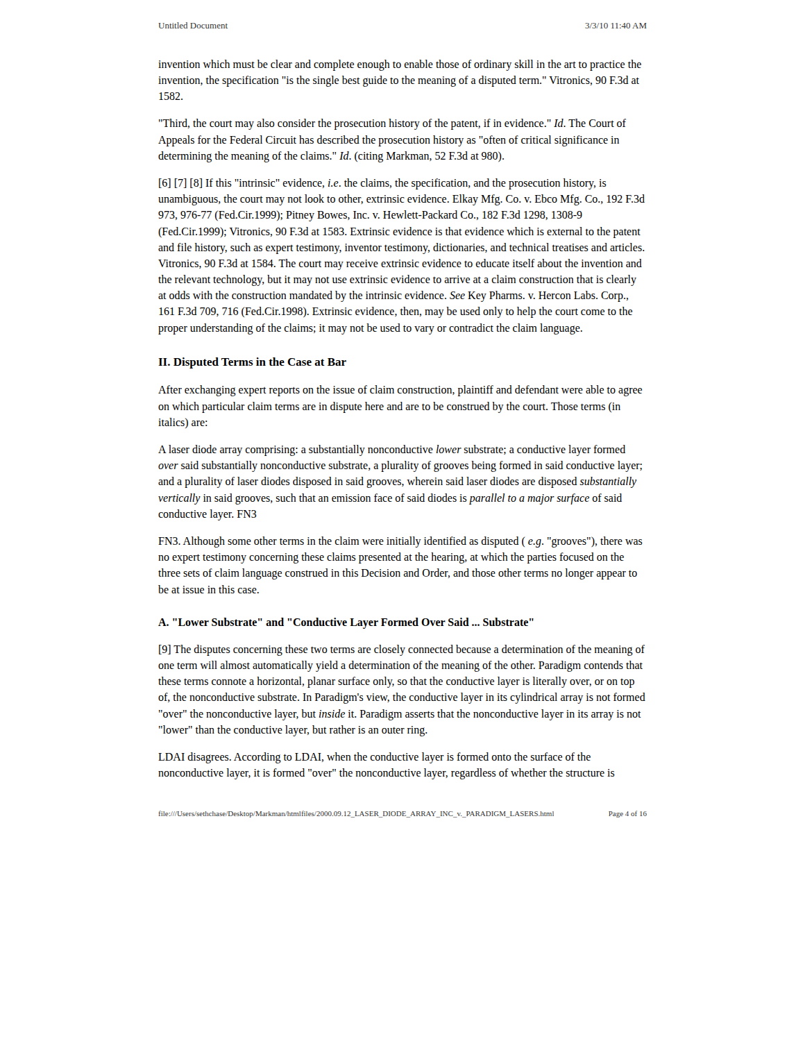Untitled Document
3/3/10 11:40 AM
invention which must be clear and complete enough to enable those of ordinary skill in the art to practice the invention, the specification "is the single best guide to the meaning of a disputed term." Vitronics, 90 F.3d at 1582.
"Third, the court may also consider the prosecution history of the patent, if in evidence." Id. The Court of Appeals for the Federal Circuit has described the prosecution history as "often of critical significance in determining the meaning of the claims." Id. (citing Markman, 52 F.3d at 980).
[6] [7] [8] If this "intrinsic" evidence, i.e. the claims, the specification, and the prosecution history, is unambiguous, the court may not look to other, extrinsic evidence. Elkay Mfg. Co. v. Ebco Mfg. Co., 192 F.3d 973, 976-77 (Fed.Cir.1999); Pitney Bowes, Inc. v. Hewlett-Packard Co., 182 F.3d 1298, 1308-9 (Fed.Cir.1999); Vitronics, 90 F.3d at 1583. Extrinsic evidence is that evidence which is external to the patent and file history, such as expert testimony, inventor testimony, dictionaries, and technical treatises and articles. Vitronics, 90 F.3d at 1584. The court may receive extrinsic evidence to educate itself about the invention and the relevant technology, but it may not use extrinsic evidence to arrive at a claim construction that is clearly at odds with the construction mandated by the intrinsic evidence. See Key Pharms. v. Hercon Labs. Corp., 161 F.3d 709, 716 (Fed.Cir.1998). Extrinsic evidence, then, may be used only to help the court come to the proper understanding of the claims; it may not be used to vary or contradict the claim language.
II. Disputed Terms in the Case at Bar
After exchanging expert reports on the issue of claim construction, plaintiff and defendant were able to agree on which particular claim terms are in dispute here and are to be construed by the court. Those terms (in italics) are:
A laser diode array comprising: a substantially nonconductive lower substrate; a conductive layer formed over said substantially nonconductive substrate, a plurality of grooves being formed in said conductive layer; and a plurality of laser diodes disposed in said grooves, wherein said laser diodes are disposed substantially vertically in said grooves, such that an emission face of said diodes is parallel to a major surface of said conductive layer. FN3
FN3. Although some other terms in the claim were initially identified as disputed ( e.g. "grooves"), there was no expert testimony concerning these claims presented at the hearing, at which the parties focused on the three sets of claim language construed in this Decision and Order, and those other terms no longer appear to be at issue in this case.
A. "Lower Substrate" and "Conductive Layer Formed Over Said ... Substrate"
[9] The disputes concerning these two terms are closely connected because a determination of the meaning of one term will almost automatically yield a determination of the meaning of the other. Paradigm contends that these terms connote a horizontal, planar surface only, so that the conductive layer is literally over, or on top of, the nonconductive substrate. In Paradigm's view, the conductive layer in its cylindrical array is not formed "over" the nonconductive layer, but inside it. Paradigm asserts that the nonconductive layer in its array is not "lower" than the conductive layer, but rather is an outer ring.
LDAI disagrees. According to LDAI, when the conductive layer is formed onto the surface of the nonconductive layer, it is formed "over" the nonconductive layer, regardless of whether the structure is
file:///Users/sethchase/Desktop/Markman/htmlfiles/2000.09.12_LASER_DIODE_ARRAY_INC_v._PARADIGM_LASERS.html
Page 4 of 16